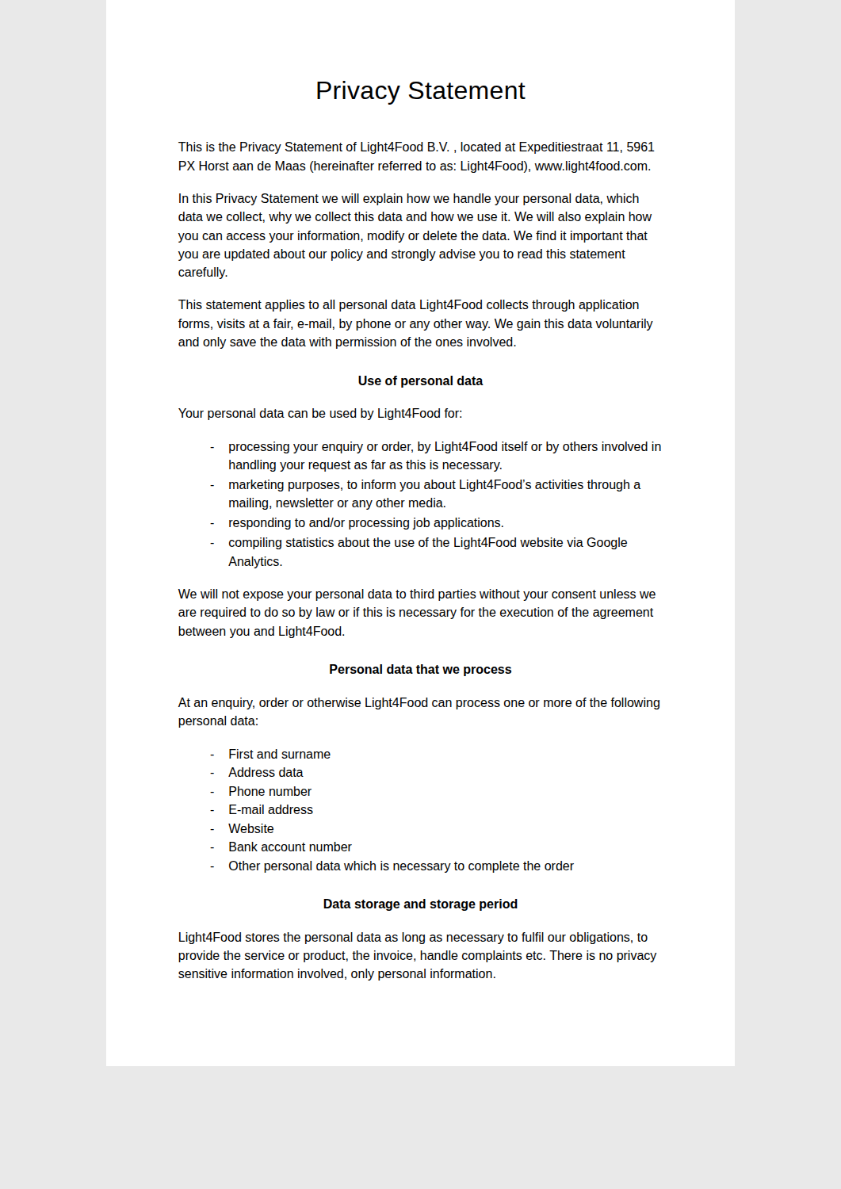Privacy Statement
This is the Privacy Statement of Light4Food B.V. , located at Expeditiestraat 11, 5961 PX Horst aan de Maas (hereinafter referred to as: Light4Food), www.light4food.com.
In this Privacy Statement we will explain how we handle your personal data, which data we collect, why we collect this data and how we use it. We will also explain how you can access your information, modify or delete the data. We find it important that you are updated about our policy and strongly advise you to read this statement carefully.
This statement applies to all personal data Light4Food collects through application forms, visits at a fair, e-mail, by phone or any other way. We gain this data voluntarily and only save the data with permission of the ones involved.
Use of personal data
Your personal data can be used by Light4Food for:
processing your enquiry or order, by Light4Food itself or by others involved in handling your request as far as this is necessary.
marketing purposes, to inform you about Light4Food’s activities through a mailing, newsletter or any other media.
responding to and/or processing job applications.
compiling statistics about the use of the Light4Food website via Google Analytics.
We will not expose your personal data to third parties without your consent unless we are required to do so by law or if this is necessary for the execution of the agreement between you and Light4Food.
Personal data that we process
At an enquiry, order or otherwise Light4Food can process one or more of the following personal data:
First and surname
Address data
Phone number
E-mail address
Website
Bank account number
Other personal data which is necessary to complete the order
Data storage and storage period
Light4Food stores the personal data as long as necessary to fulfil our obligations, to provide the service or product, the invoice, handle complaints etc. There is no privacy sensitive information involved, only personal information.